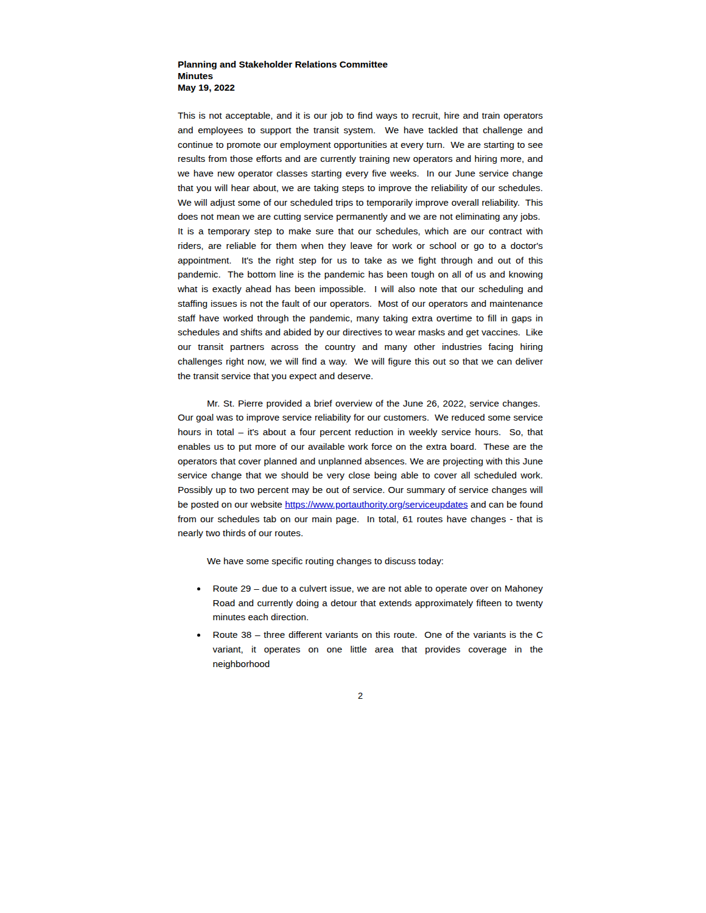Planning and Stakeholder Relations Committee
Minutes
May 19, 2022
This is not acceptable, and it is our job to find ways to recruit, hire and train operators and employees to support the transit system. We have tackled that challenge and continue to promote our employment opportunities at every turn. We are starting to see results from those efforts and are currently training new operators and hiring more, and we have new operator classes starting every five weeks. In our June service change that you will hear about, we are taking steps to improve the reliability of our schedules. We will adjust some of our scheduled trips to temporarily improve overall reliability. This does not mean we are cutting service permanently and we are not eliminating any jobs. It is a temporary step to make sure that our schedules, which are our contract with riders, are reliable for them when they leave for work or school or go to a doctor's appointment. It's the right step for us to take as we fight through and out of this pandemic. The bottom line is the pandemic has been tough on all of us and knowing what is exactly ahead has been impossible. I will also note that our scheduling and staffing issues is not the fault of our operators. Most of our operators and maintenance staff have worked through the pandemic, many taking extra overtime to fill in gaps in schedules and shifts and abided by our directives to wear masks and get vaccines. Like our transit partners across the country and many other industries facing hiring challenges right now, we will find a way. We will figure this out so that we can deliver the transit service that you expect and deserve.
Mr. St. Pierre provided a brief overview of the June 26, 2022, service changes. Our goal was to improve service reliability for our customers. We reduced some service hours in total – it's about a four percent reduction in weekly service hours. So, that enables us to put more of our available work force on the extra board. These are the operators that cover planned and unplanned absences. We are projecting with this June service change that we should be very close being able to cover all scheduled work. Possibly up to two percent may be out of service. Our summary of service changes will be posted on our website https://www.portauthority.org/serviceupdates and can be found from our schedules tab on our main page. In total, 61 routes have changes - that is nearly two thirds of our routes.
We have some specific routing changes to discuss today:
Route 29 – due to a culvert issue, we are not able to operate over on Mahoney Road and currently doing a detour that extends approximately fifteen to twenty minutes each direction.
Route 38 – three different variants on this route. One of the variants is the C variant, it operates on one little area that provides coverage in the neighborhood
2